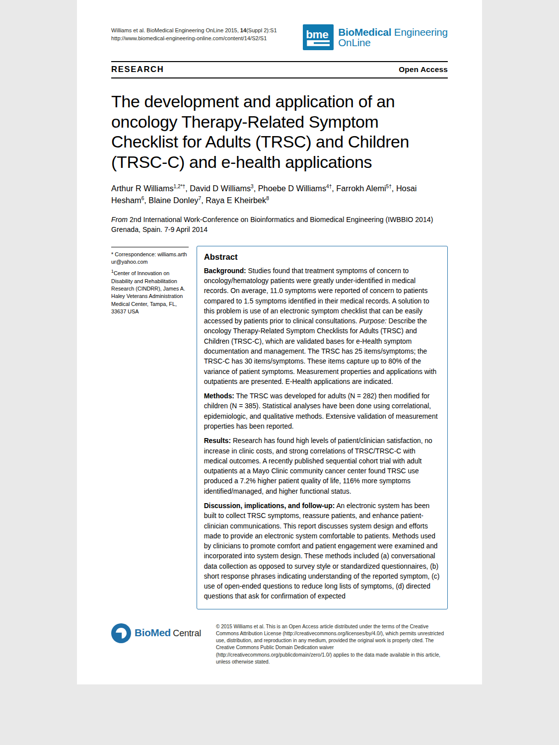Williams et al. BioMedical Engineering OnLine 2015, 14(Suppl 2):S1
http://www.biomedical-engineering-online.com/content/14/S2/S1
BioMedical Engineering
OnLine
RESEARCH
Open Access
The development and application of an oncology Therapy-Related Symptom Checklist for Adults (TRSC) and Children (TRSC-C) and e-health applications
Arthur R Williams1,2*†, David D Williams3, Phoebe D Williams4†, Farrokh Alemi5†, Hosai Hesham6, Blaine Donley7, Raya E Kheirbek8
From 2nd International Work-Conference on Bioinformatics and Biomedical Engineering (IWBBIO 2014)
Grenada, Spain. 7-9 April 2014
* Correspondence: williams.arthur@yahoo.com
1Center of Innovation on Disability and Rehabilitation Research (CINDRR), James A. Haley Veterans Administration Medical Center, Tampa, FL, 33637 USA
Abstract
Background: Studies found that treatment symptoms of concern to oncology/hematology patients were greatly under-identified in medical records. On average, 11.0 symptoms were reported of concern to patients compared to 1.5 symptoms identified in their medical records. A solution to this problem is use of an electronic symptom checklist that can be easily accessed by patients prior to clinical consultations. Purpose: Describe the oncology Therapy-Related Symptom Checklists for Adults (TRSC) and Children (TRSC-C), which are validated bases for e-Health symptom documentation and management. The TRSC has 25 items/symptoms; the TRSC-C has 30 items/symptoms. These items capture up to 80% of the variance of patient symptoms. Measurement properties and applications with outpatients are presented. E-Health applications are indicated.
Methods: The TRSC was developed for adults (N = 282) then modified for children (N = 385). Statistical analyses have been done using correlational, epidemiologic, and qualitative methods. Extensive validation of measurement properties has been reported.
Results: Research has found high levels of patient/clinician satisfaction, no increase in clinic costs, and strong correlations of TRSC/TRSC-C with medical outcomes. A recently published sequential cohort trial with adult outpatients at a Mayo Clinic community cancer center found TRSC use produced a 7.2% higher patient quality of life, 116% more symptoms identified/managed, and higher functional status.
Discussion, implications, and follow-up: An electronic system has been built to collect TRSC symptoms, reassure patients, and enhance patient-clinician communications. This report discusses system design and efforts made to provide an electronic system comfortable to patients. Methods used by clinicians to promote comfort and patient engagement were examined and incorporated into system design. These methods included (a) conversational data collection as opposed to survey style or standardized questionnaires, (b) short response phrases indicating understanding of the reported symptom, (c) use of open-ended questions to reduce long lists of symptoms, (d) directed questions that ask for confirmation of expected
BioMed Central
© 2015 Williams et al. This is an Open Access article distributed under the terms of the Creative Commons Attribution License (http://creativecommons.org/licenses/by/4.0/), which permits unrestricted use, distribution, and reproduction in any medium, provided the original work is properly cited. The Creative Commons Public Domain Dedication waiver (http://creativecommons.org/publicdomain/zero/1.0/) applies to the data made available in this article, unless otherwise stated.